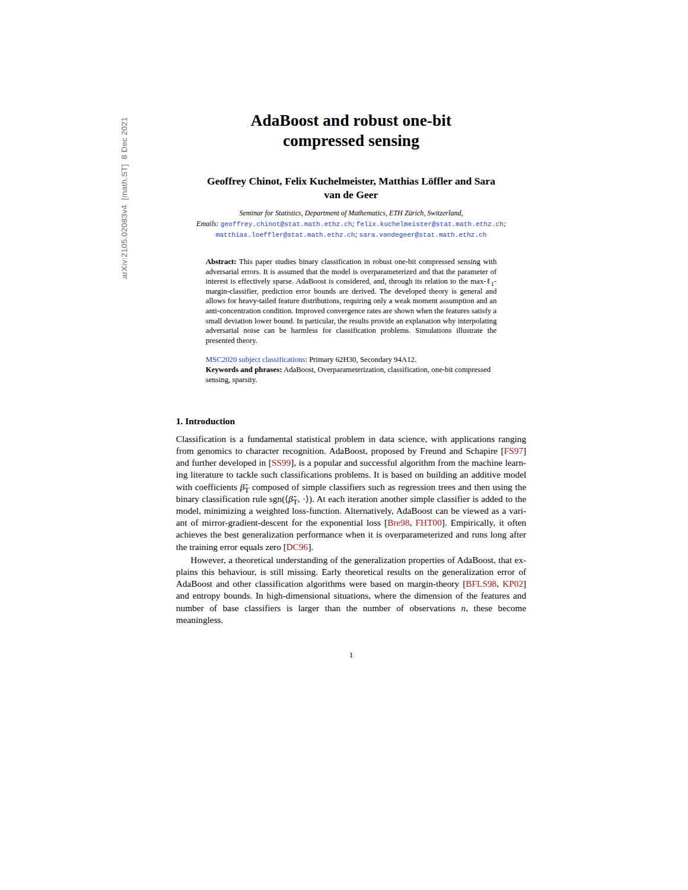arXiv:2105.02083v4 [math.ST] 8 Dec 2021
AdaBoost and robust one-bit
compressed sensing
Geoffrey Chinot, Felix Kuchelmeister, Matthias Löffler and Sara
van de Geer
Seminar for Statistics, Department of Mathematics, ETH Zürich, Switzerland,
Emails: geoffrey.chinot@stat.math.ethz.ch; felix.kuchelmeister@stat.math.ethz.ch;
matthias.loeffler@stat.math.ethz.ch; sara.vandegeer@stat.math.ethz.ch
Abstract: This paper studies binary classification in robust one-bit compressed sensing with adversarial errors. It is assumed that the model is overparameterized and that the parameter of interest is effectively sparse. AdaBoost is considered, and, through its relation to the max-ℓ1-margin-classifier, prediction error bounds are derived. The developed theory is general and allows for heavy-tailed feature distributions, requiring only a weak moment assumption and an anti-concentration condition. Improved convergence rates are shown when the features satisfy a small deviation lower bound. In particular, the results provide an explanation why interpolating adversarial noise can be harmless for classification problems. Simulations illustrate the presented theory.
MSC2020 subject classifications: Primary 62H30, Secondary 94A12.
Keywords and phrases: AdaBoost, Overparameterization, classification, one-bit compressed sensing, sparsity.
1. Introduction
Classification is a fundamental statistical problem in data science, with applications ranging from genomics to character recognition. AdaBoost, proposed by Freund and Schapire [FS97] and further developed in [SS99], is a popular and successful algorithm from the machine learning literature to tackle such classifications problems. It is based on building an additive model with coefficients β̃T composed of simple classifiers such as regression trees and then using the binary classification rule sgn(⟨β̃T, ·⟩). At each iteration another simple classifier is added to the model, minimizing a weighted loss-function. Alternatively, AdaBoost can be viewed as a variant of mirror-gradient-descent for the exponential loss [Bre98, FHT00]. Empirically, it often achieves the best generalization performance when it is overparameterized and runs long after the training error equals zero [DC96].
However, a theoretical understanding of the generalization properties of AdaBoost, that explains this behaviour, is still missing. Early theoretical results on the generalization error of AdaBoost and other classification algorithms were based on margin-theory [BFLS98, KP02] and entropy bounds. In high-dimensional situations, where the dimension of the features and number of base classifiers is larger than the number of observations n, these become meaningless.
1